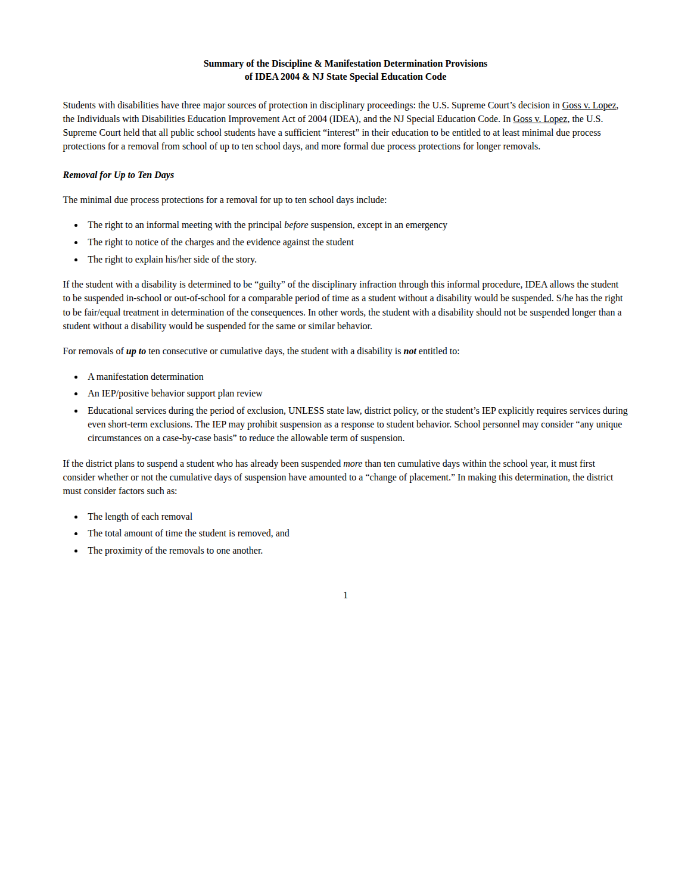Summary of the Discipline & Manifestation Determination Provisions
of IDEA 2004 & NJ State Special Education Code
Students with disabilities have three major sources of protection in disciplinary proceedings: the U.S. Supreme Court’s decision in Goss v. Lopez, the Individuals with Disabilities Education Improvement Act of 2004 (IDEA), and the NJ Special Education Code. In Goss v. Lopez, the U.S. Supreme Court held that all public school students have a sufficient “interest” in their education to be entitled to at least minimal due process protections for a removal from school of up to ten school days, and more formal due process protections for longer removals.
Removal for Up to Ten Days
The minimal due process protections for a removal for up to ten school days include:
The right to an informal meeting with the principal before suspension, except in an emergency
The right to notice of the charges and the evidence against the student
The right to explain his/her side of the story.
If the student with a disability is determined to be “guilty” of the disciplinary infraction through this informal procedure, IDEA allows the student to be suspended in-school or out-of-school for a comparable period of time as a student without a disability would be suspended. S/he has the right to be fair/equal treatment in determination of the consequences. In other words, the student with a disability should not be suspended longer than a student without a disability would be suspended for the same or similar behavior.
For removals of up to ten consecutive or cumulative days, the student with a disability is not entitled to:
A manifestation determination
An IEP/positive behavior support plan review
Educational services during the period of exclusion, UNLESS state law, district policy, or the student’s IEP explicitly requires services during even short-term exclusions. The IEP may prohibit suspension as a response to student behavior. School personnel may consider “any unique circumstances on a case-by-case basis” to reduce the allowable term of suspension.
If the district plans to suspend a student who has already been suspended more than ten cumulative days within the school year, it must first consider whether or not the cumulative days of suspension have amounted to a “change of placement.” In making this determination, the district must consider factors such as:
The length of each removal
The total amount of time the student is removed, and
The proximity of the removals to one another.
1